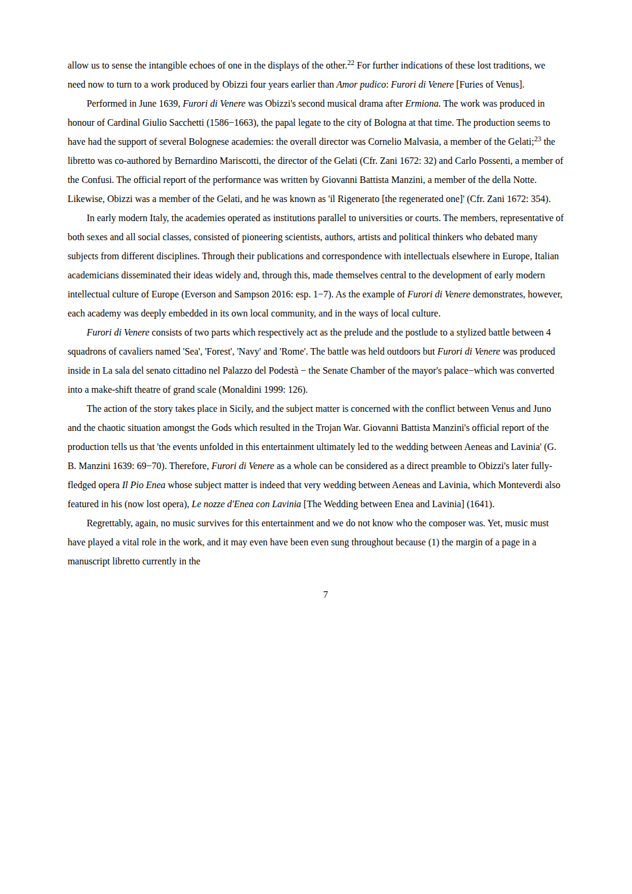allow us to sense the intangible echoes of one in the displays of the other.22 For further indications of these lost traditions, we need now to turn to a work produced by Obizzi four years earlier than Amor pudico: Furori di Venere [Furies of Venus].
Performed in June 1639, Furori di Venere was Obizzi's second musical drama after Ermiona. The work was produced in honour of Cardinal Giulio Sacchetti (1586−1663), the papal legate to the city of Bologna at that time. The production seems to have had the support of several Bolognese academies: the overall director was Cornelio Malvasia, a member of the Gelati;23 the libretto was co-authored by Bernardino Mariscotti, the director of the Gelati (Cfr. Zani 1672: 32) and Carlo Possenti, a member of the Confusi. The official report of the performance was written by Giovanni Battista Manzini, a member of the della Notte. Likewise, Obizzi was a member of the Gelati, and he was known as 'il Rigenerato [the regenerated one]' (Cfr. Zani 1672: 354).
In early modern Italy, the academies operated as institutions parallel to universities or courts. The members, representative of both sexes and all social classes, consisted of pioneering scientists, authors, artists and political thinkers who debated many subjects from different disciplines. Through their publications and correspondence with intellectuals elsewhere in Europe, Italian academicians disseminated their ideas widely and, through this, made themselves central to the development of early modern intellectual culture of Europe (Everson and Sampson 2016: esp. 1−7). As the example of Furori di Venere demonstrates, however, each academy was deeply embedded in its own local community, and in the ways of local culture.
Furori di Venere consists of two parts which respectively act as the prelude and the postlude to a stylized battle between 4 squadrons of cavaliers named 'Sea', 'Forest', 'Navy' and 'Rome'. The battle was held outdoors but Furori di Venere was produced inside in La sala del senato cittadino nel Palazzo del Podestà − the Senate Chamber of the mayor's palace−which was converted into a make-shift theatre of grand scale (Monaldini 1999: 126).
The action of the story takes place in Sicily, and the subject matter is concerned with the conflict between Venus and Juno and the chaotic situation amongst the Gods which resulted in the Trojan War. Giovanni Battista Manzini's official report of the production tells us that 'the events unfolded in this entertainment ultimately led to the wedding between Aeneas and Lavinia' (G. B. Manzini 1639: 69−70). Therefore, Furori di Venere as a whole can be considered as a direct preamble to Obizzi's later fully-fledged opera Il Pio Enea whose subject matter is indeed that very wedding between Aeneas and Lavinia, which Monteverdi also featured in his (now lost opera), Le nozze d'Enea con Lavinia [The Wedding between Enea and Lavinia] (1641).
Regrettably, again, no music survives for this entertainment and we do not know who the composer was. Yet, music must have played a vital role in the work, and it may even have been even sung throughout because (1) the margin of a page in a manuscript libretto currently in the
7